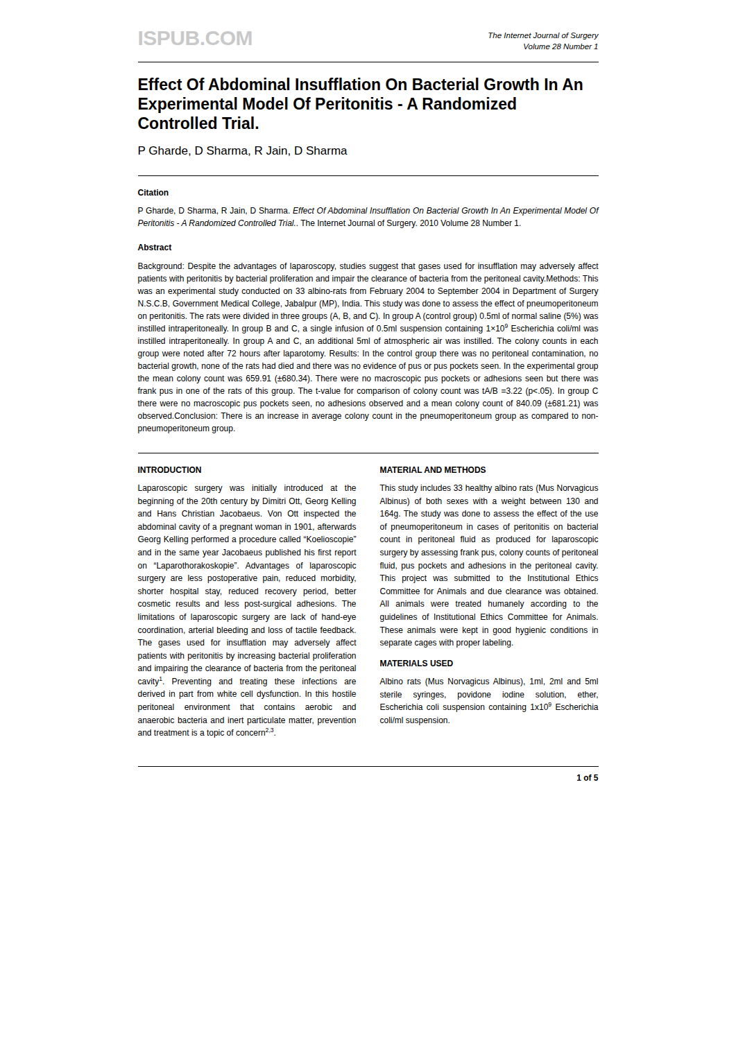ISPUB.COM
The Internet Journal of Surgery
Volume 28 Number 1
Effect Of Abdominal Insufflation On Bacterial Growth In An Experimental Model Of Peritonitis - A Randomized Controlled Trial.
P Gharde, D Sharma, R Jain, D Sharma
Citation
P Gharde, D Sharma, R Jain, D Sharma. Effect Of Abdominal Insufflation On Bacterial Growth In An Experimental Model Of Peritonitis - A Randomized Controlled Trial.. The Internet Journal of Surgery. 2010 Volume 28 Number 1.
Abstract
Background: Despite the advantages of laparoscopy, studies suggest that gases used for insufflation may adversely affect patients with peritonitis by bacterial proliferation and impair the clearance of bacteria from the peritoneal cavity.Methods: This was an experimental study conducted on 33 albino-rats from February 2004 to September 2004 in Department of Surgery N.S.C.B, Government Medical College, Jabalpur (MP), India. This study was done to assess the effect of pneumoperitoneum on peritonitis. The rats were divided in three groups (A, B, and C). In group A (control group) 0.5ml of normal saline (5%) was instilled intraperitoneally. In group B and C, a single infusion of 0.5ml suspension containing 1×109 Escherichia coli/ml was instilled intraperitoneally. In group A and C, an additional 5ml of atmospheric air was instilled. The colony counts in each group were noted after 72 hours after laparotomy. Results: In the control group there was no peritoneal contamination, no bacterial growth, none of the rats had died and there was no evidence of pus or pus pockets seen. In the experimental group the mean colony count was 659.91 (±680.34). There were no macroscopic pus pockets or adhesions seen but there was frank pus in one of the rats of this group. The t-value for comparison of colony count was tA/B =3.22 (p<.05). In group C there were no macroscopic pus pockets seen, no adhesions observed and a mean colony count of 840.09 (±681.21) was observed.Conclusion: There is an increase in average colony count in the pneumoperitoneum group as compared to non-pneumoperitoneum group.
INTRODUCTION
Laparoscopic surgery was initially introduced at the beginning of the 20th century by Dimitri Ott, Georg Kelling and Hans Christian Jacobaeus. Von Ott inspected the abdominal cavity of a pregnant woman in 1901, afterwards Georg Kelling performed a procedure called “Koelioscopie” and in the same year Jacobaeus published his first report on “Laparothorakoskopie”. Advantages of laparoscopic surgery are less postoperative pain, reduced morbidity, shorter hospital stay, reduced recovery period, better cosmetic results and less post-surgical adhesions. The limitations of laparoscopic surgery are lack of hand-eye coordination, arterial bleeding and loss of tactile feedback. The gases used for insufflation may adversely affect patients with peritonitis by increasing bacterial proliferation and impairing the clearance of bacteria from the peritoneal cavity1. Preventing and treating these infections are derived in part from white cell dysfunction. In this hostile peritoneal environment that contains aerobic and anaerobic bacteria and inert particulate matter, prevention and treatment is a topic of concern2,3.
MATERIAL AND METHODS
This study includes 33 healthy albino rats (Mus Norvagicus Albinus) of both sexes with a weight between 130 and 164g. The study was done to assess the effect of the use of pneumoperitoneum in cases of peritonitis on bacterial count in peritoneal fluid as produced for laparoscopic surgery by assessing frank pus, colony counts of peritoneal fluid, pus pockets and adhesions in the peritoneal cavity. This project was submitted to the Institutional Ethics Committee for Animals and due clearance was obtained. All animals were treated humanely according to the guidelines of Institutional Ethics Committee for Animals. These animals were kept in good hygienic conditions in separate cages with proper labeling.
MATERIALS USED
Albino rats (Mus Norvagicus Albinus), 1ml, 2ml and 5ml sterile syringes, povidone iodine solution, ether, Escherichia coli suspension containing 1x109 Escherichia coli/ml suspension.
1 of 5